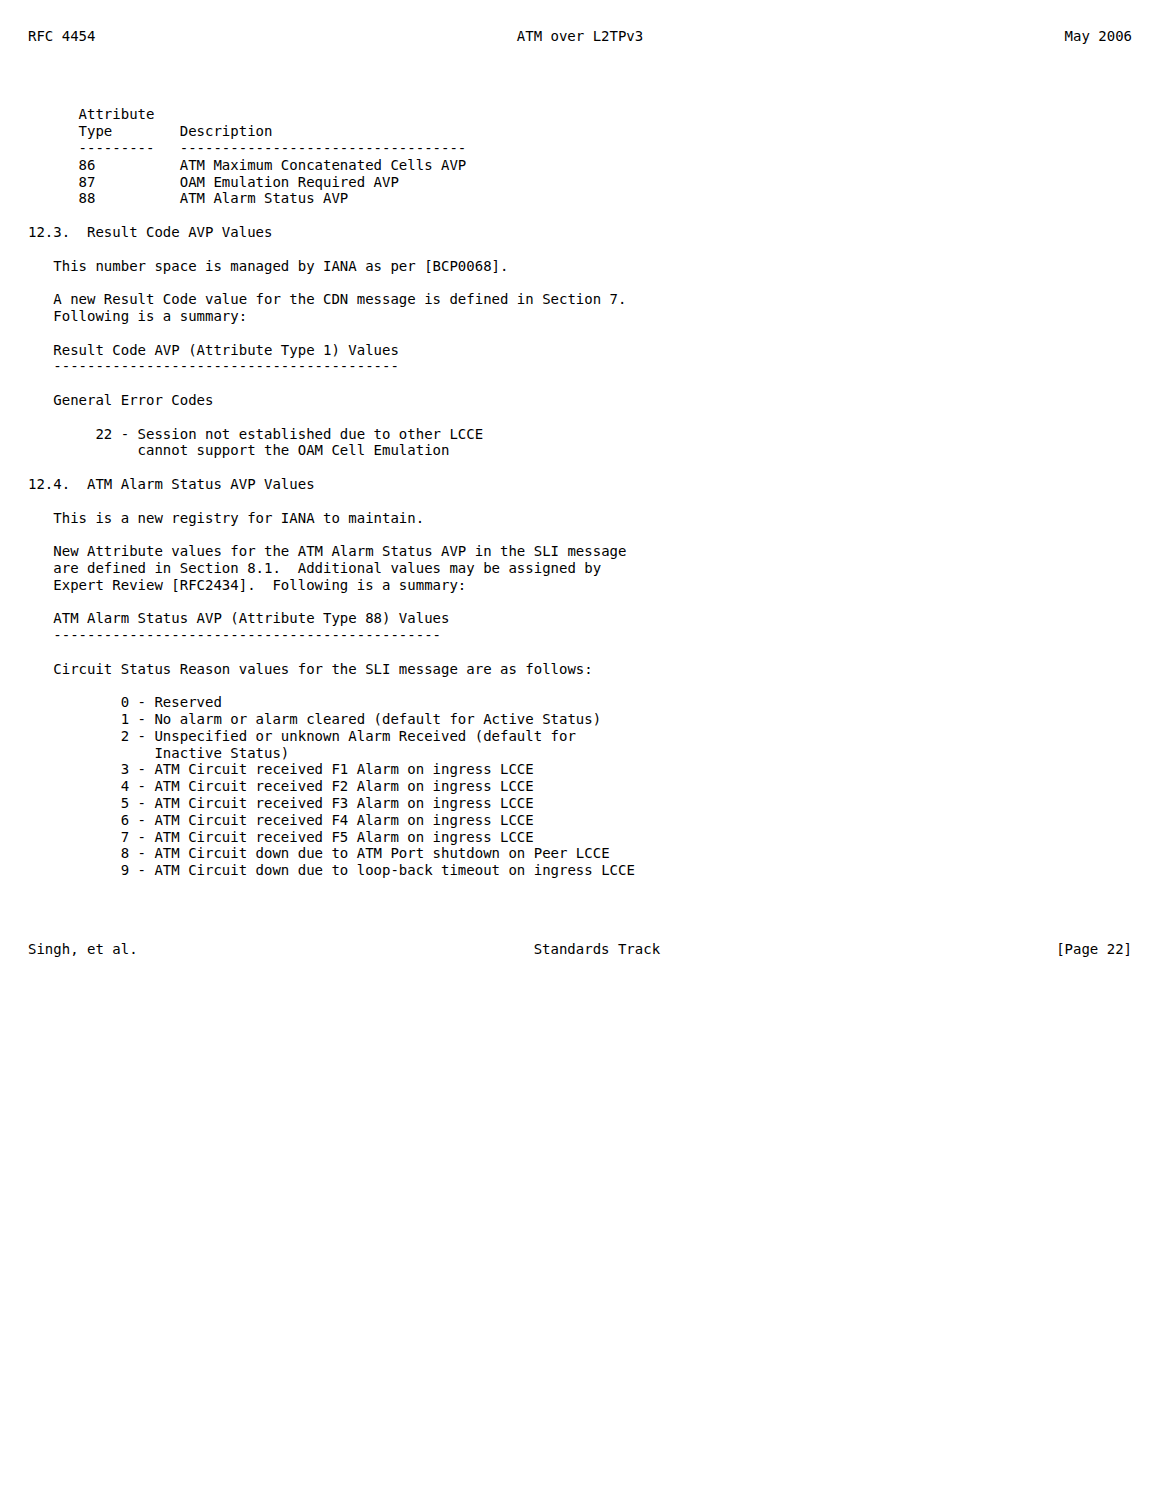RFC 4454 ATM over L2TPv3 May 2006
Attribute Type Description --------- ---------------------------------- 86 ATM Maximum Concatenated Cells AVP 87 OAM Emulation Required AVP 88 ATM Alarm Status AVP 12.3. Result Code AVP Values This number space is managed by IANA as per [BCP0068]. A new Result Code value for the CDN message is defined in Section 7. Following is a summary: Result Code AVP (Attribute Type 1) Values ----------------------------------------- General Error Codes 22 - Session not established due to other LCCE cannot support the OAM Cell Emulation 12.4. ATM Alarm Status AVP Values This is a new registry for IANA to maintain. New Attribute values for the ATM Alarm Status AVP in the SLI message are defined in Section 8.1. Additional values may be assigned by Expert Review [RFC2434]. Following is a summary: ATM Alarm Status AVP (Attribute Type 88) Values ---------------------------------------------- Circuit Status Reason values for the SLI message are as follows: 0 - Reserved 1 - No alarm or alarm cleared (default for Active Status) 2 - Unspecified or unknown Alarm Received (default for Inactive Status) 3 - ATM Circuit received F1 Alarm on ingress LCCE 4 - ATM Circuit received F2 Alarm on ingress LCCE 5 - ATM Circuit received F3 Alarm on ingress LCCE 6 - ATM Circuit received F4 Alarm on ingress LCCE 7 - ATM Circuit received F5 Alarm on ingress LCCE 8 - ATM Circuit down due to ATM Port shutdown on Peer LCCE 9 - ATM Circuit down due to loop-back timeout on ingress LCCE
Singh, et al. Standards Track[Page 22]